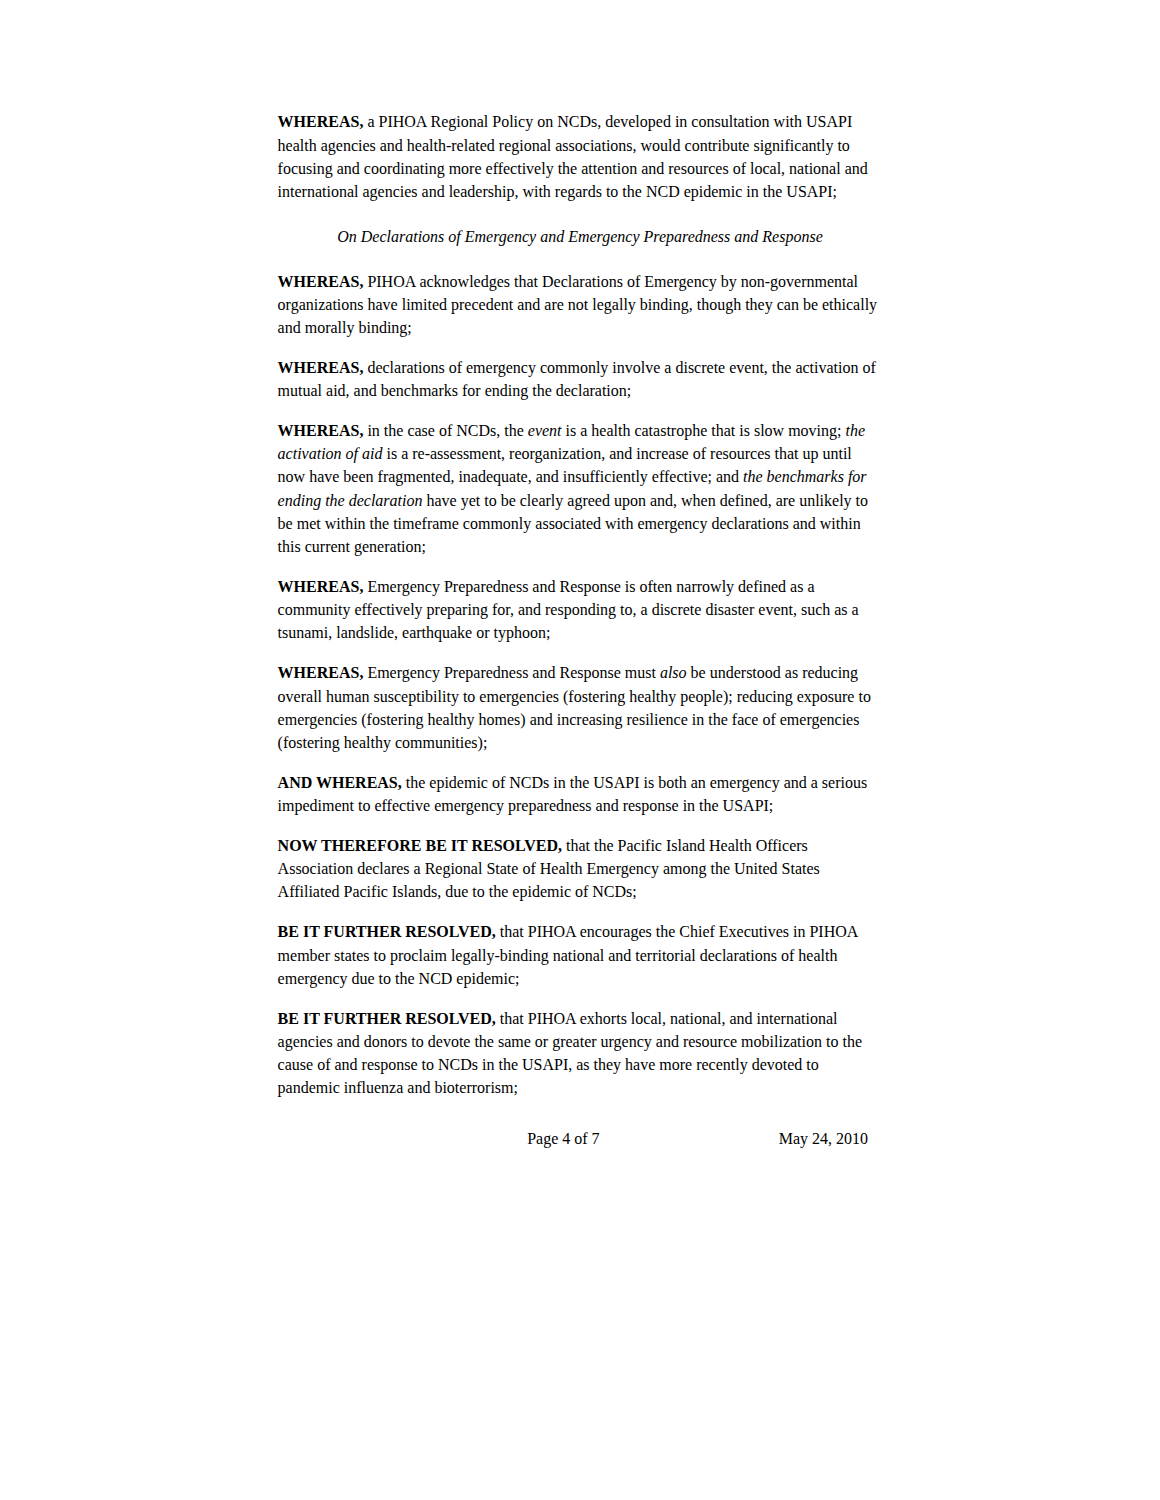WHEREAS, a PIHOA Regional Policy on NCDs, developed in consultation with USAPI health agencies and health-related regional associations, would contribute significantly to focusing and coordinating more effectively the attention and resources of local, national and international agencies and leadership, with regards to the NCD epidemic in the USAPI;
On Declarations of Emergency and Emergency Preparedness and Response
WHEREAS, PIHOA acknowledges that Declarations of Emergency by non-governmental organizations have limited precedent and are not legally binding, though they can be ethically and morally binding;
WHEREAS, declarations of emergency commonly involve a discrete event, the activation of mutual aid, and benchmarks for ending the declaration;
WHEREAS, in the case of NCDs, the event is a health catastrophe that is slow moving; the activation of aid is a re-assessment, reorganization, and increase of resources that up until now have been fragmented, inadequate, and insufficiently effective; and the benchmarks for ending the declaration have yet to be clearly agreed upon and, when defined, are unlikely to be met within the timeframe commonly associated with emergency declarations and within this current generation;
WHEREAS, Emergency Preparedness and Response is often narrowly defined as a community effectively preparing for, and responding to, a discrete disaster event, such as a tsunami, landslide, earthquake or typhoon;
WHEREAS, Emergency Preparedness and Response must also be understood as reducing overall human susceptibility to emergencies (fostering healthy people); reducing exposure to emergencies (fostering healthy homes) and increasing resilience in the face of emergencies (fostering healthy communities);
AND WHEREAS, the epidemic of NCDs in the USAPI is both an emergency and a serious impediment to effective emergency preparedness and response in the USAPI;
NOW THEREFORE BE IT RESOLVED, that the Pacific Island Health Officers Association declares a Regional State of Health Emergency among the United States Affiliated Pacific Islands, due to the epidemic of NCDs;
BE IT FURTHER RESOLVED, that PIHOA encourages the Chief Executives in PIHOA member states to proclaim legally-binding national and territorial declarations of health emergency due to the NCD epidemic;
BE IT FURTHER RESOLVED, that PIHOA exhorts local, national, and international agencies and donors to devote the same or greater urgency and resource mobilization to the cause of and response to NCDs in the USAPI, as they have more recently devoted to pandemic influenza and bioterrorism;
Page 4 of 7 May 24, 2010